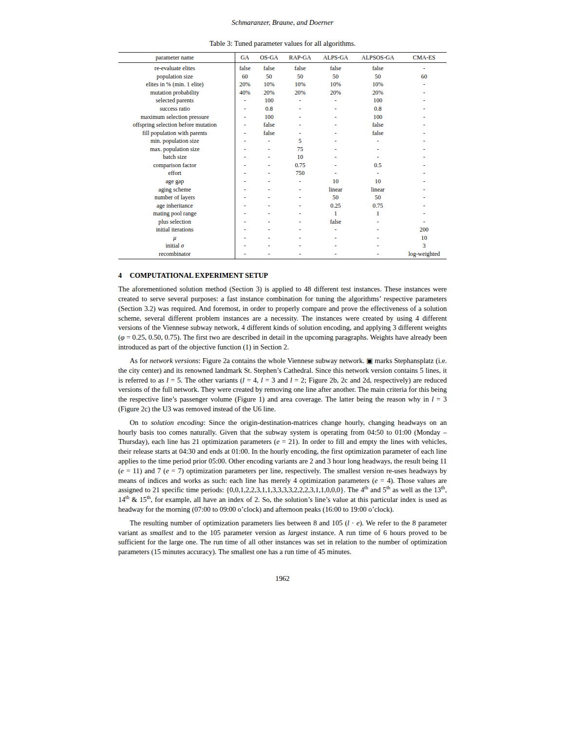Schmaranzer, Braune, and Doerner
Table 3: Tuned parameter values for all algorithms.
| parameter name | GA | OS-GA | RAP-GA | ALPS-GA | ALPSOS-GA | CMA-ES |
| --- | --- | --- | --- | --- | --- | --- |
| re-evaluate elites | false | false | false | false | false | - |
| population size | 60 | 50 | 50 | 50 | 50 | 60 |
| elites in % (min. 1 elite) | 20% | 10% | 10% | 10% | 10% | - |
| mutation probability | 40% | 20% | 20% | 20% | 20% | - |
| selected parents | - | 100 | - | - | 100 | - |
| success ratio | - | 0.8 | - | - | 0.8 | - |
| maximum selection pressure | - | 100 | - | - | 100 | - |
| offspring selection before mutation | - | false | - | - | false | - |
| fill population with parents | - | false | - | - | false | - |
| min. population size | - | - | 5 | - | - | - |
| max. population size | - | - | 75 | - | - | - |
| batch size | - | - | 10 | - | - | - |
| comparison factor | - | - | 0.75 | - | 0.5 | - |
| effort | - | - | 750 | - | - | - |
| age gap | - | - | - | 10 | 10 | - |
| aging scheme | - | - | - | linear | linear | - |
| number of layers | - | - | - | 50 | 50 | - |
| age inheritance | - | - | - | 0.25 | 0.75 | - |
| mating pool range | - | - | - | 1 | 1 | - |
| plus selection | - | - | - | false | - | - |
| initial iterations | - | - | - | - | - | 200 |
| μ | - | - | - | - | - | 10 |
| initial σ | - | - | - | - | - | 3 |
| recombinator | - | - | - | - | - | log-weighted |
4 COMPUTATIONAL EXPERIMENT SETUP
The aforementioned solution method (Section 3) is applied to 48 different test instances. These instances were created to serve several purposes: a fast instance combination for tuning the algorithms’ respective parameters (Section 3.2) was required. And foremost, in order to properly compare and prove the effectiveness of a solution scheme, several different problem instances are a necessity. The instances were created by using 4 different versions of the Viennese subway network, 4 different kinds of solution encoding, and applying 3 different weights (φ = 0.25, 0.50, 0.75). The first two are described in detail in the upcoming paragraphs. Weights have already been introduced as part of the objective function (1) in Section 2.
As for network versions: Figure 2a contains the whole Viennese subway network. ▣ marks Stephansplatz (i.e. the city center) and its renowned landmark St. Stephen’s Cathedral. Since this network version contains 5 lines, it is referred to as l = 5. The other variants (l = 4, l = 3 and l = 2; Figure 2b, 2c and 2d, respectively) are reduced versions of the full network. They were created by removing one line after another. The main criteria for this being the respective line’s passenger volume (Figure 1) and area coverage. The latter being the reason why in l = 3 (Figure 2c) the U3 was removed instead of the U6 line.
On to solution encoding: Since the origin-destination-matrices change hourly, changing headways on an hourly basis too comes naturally. Given that the subway system is operating from 04:50 to 01:00 (Monday – Thursday), each line has 21 optimization parameters (e = 21). In order to fill and empty the lines with vehicles, their release starts at 04:30 and ends at 01:00. In the hourly encoding, the first optimization parameter of each line applies to the time period prior 05:00. Other encoding variants are 2 and 3 hour long headways, the result being 11 (e = 11) and 7 (e = 7) optimization parameters per line, respectively. The smallest version re-uses headways by means of indices and works as such: each line has merely 4 optimization parameters (e = 4). Those values are assigned to 21 specific time periods: {0,0,1,2,2,3,1,1,3,3,3,3,2,2,2,3,1,1,0,0,0}. The 4th and 5th as well as the 13th, 14th & 15th, for example, all have an index of 2. So, the solution’s line’s value at this particular index is used as headway for the morning (07:00 to 09:00 o’clock) and afternoon peaks (16:00 to 19:00 o’clock).
The resulting number of optimization parameters lies between 8 and 105 (l · e). We refer to the 8 parameter variant as smallest and to the 105 parameter version as largest instance. A run time of 6 hours proved to be sufficient for the large one. The run time of all other instances was set in relation to the number of optimization parameters (15 minutes accuracy). The smallest one has a run time of 45 minutes.
1962